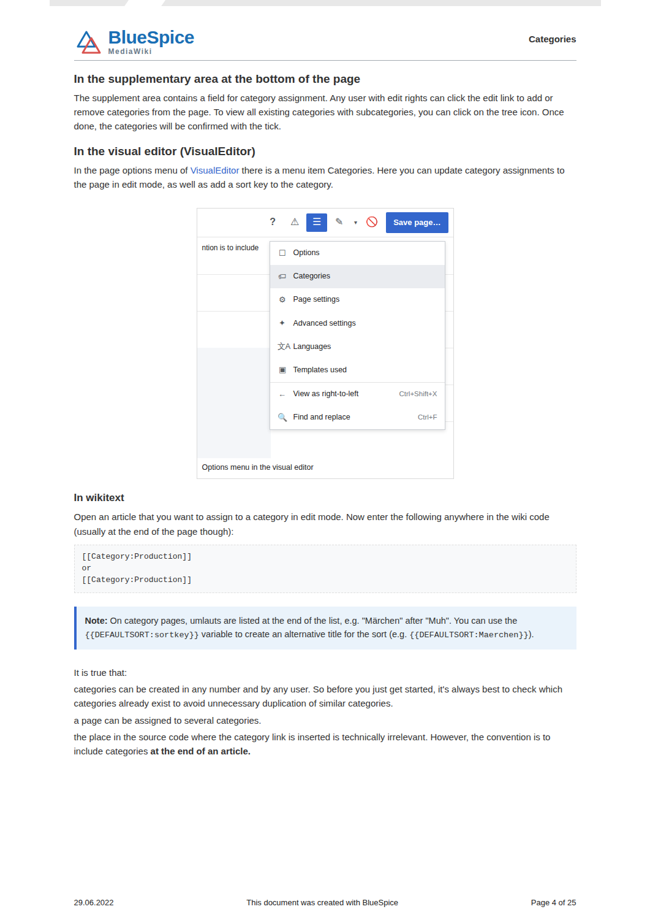Blue Spice MediaWiki
Categories
In the supplementary area at the bottom of the page
The supplement area contains a field for category assignment. Any user with edit rights can click the edit link to add or remove categories from the page. To view all existing categories with subcategories, you can click on the tree icon. Once done, the categories will be confirmed with the tick.
In the visual editor (VisualEditor)
In the page options menu of VisualEditor there is a menu item Categories. Here you can update category assignments to the page in edit mode, as well as add a sort key to the category.
?
⚠
☰
✎
▾
🚫
Save page…
ntion is to include
☐Options
🏷Categories
⚙Page settings
✦Advanced settings
文A Languages
▣Templates used
←View as right-to-left Ctrl+Shift+X
🔍Find and replace Ctrl+F
Options menu in the visual editor
In wikitext
Open an article that you want to assign to a category in edit mode. Now enter the following anywhere in the wiki code (usually at the end of the page though):
[[Category:Production]]
or
[[Category:Production]]
Note: On category pages, umlauts are listed at the end of the list, e.g. "Märchen" after "Muh". You can use the {{DEFAULTSORT:sortkey}} variable to create an alternative title for the sort (e.g. {{DEFAULTSORT:Maerchen}}).
It is true that:
categories can be created in any number and by any user. So before you just get started, it's always best to check which categories already exist to avoid unnecessary duplication of similar categories.
a page can be assigned to several categories.
the place in the source code where the category link is inserted is technically irrelevant. However, the convention is to include categories at the end of an article.
29.06.2022
This document was created with BlueSpice
Page 4 of 25